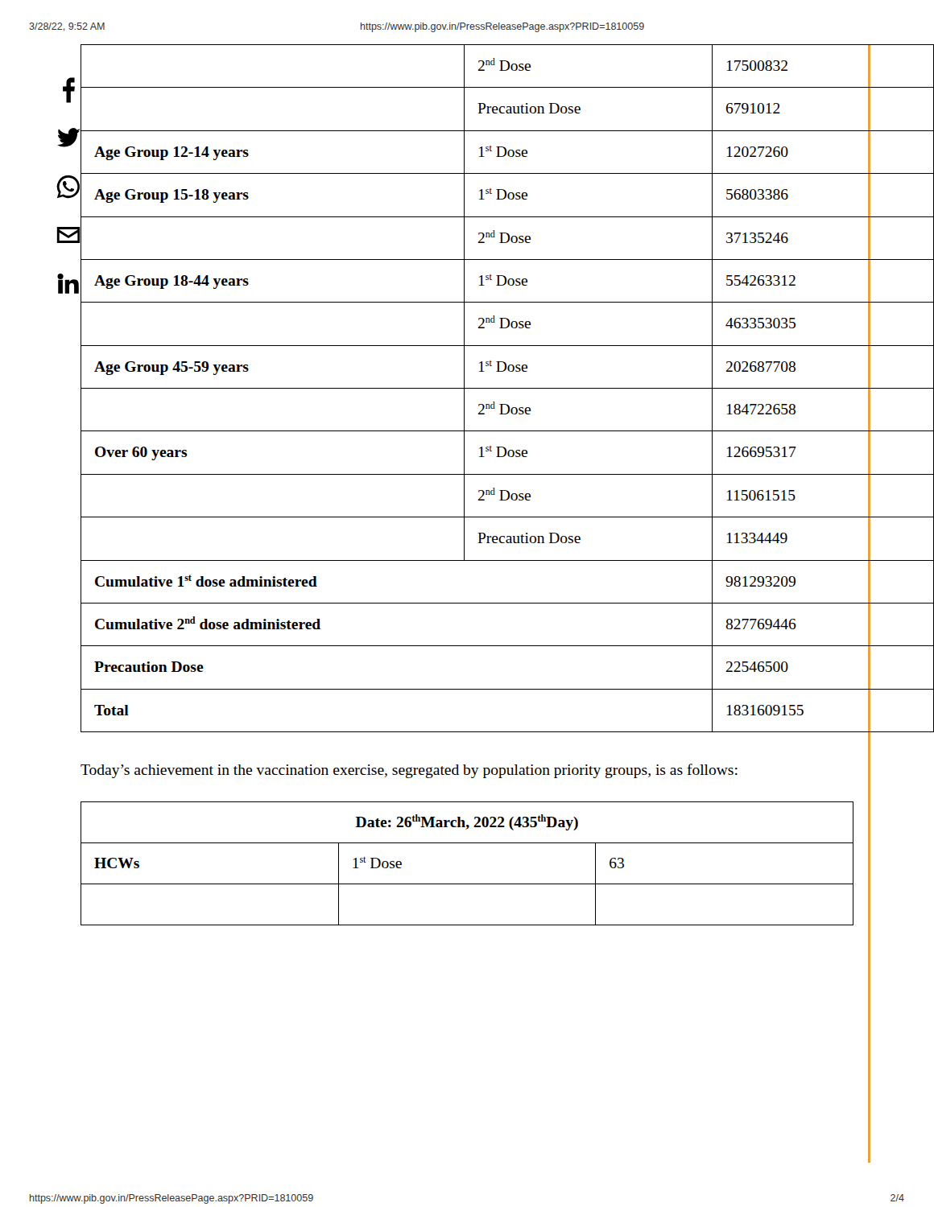3/28/22, 9:52 AM
https://www.pib.gov.in/PressReleasePage.aspx?PRID=1810059
| | 2 nd Dose | 17500832 |
| | Precaution Dose | 6791012 |
| Age Group 12-14 years | 1 st Dose | 12027260 |
| Age Group 15-18 years | 1 st Dose | 56803386 |
| | 2 nd Dose | 37135246 |
| Age Group 18-44 years | 1 st Dose | 554263312 |
| | 2 nd Dose | 463353035 |
| Age Group 45-59 years | 1 st Dose | 202687708 |
| | 2 nd Dose | 184722658 |
| Over 60 years | 1 st Dose | 126695317 |
| | 2 nd Dose | 115061515 |
| | Precaution Dose | 11334449 |
| Cumulative 1 st dose administered | 981293209 |
| Cumulative 2 nd dose administered | 827769446 |
| Precaution Dose | 22546500 |
| Total | 1831609155 |
Today’s achievement in the vaccination exercise, segregated by population priority groups, is as follows:
| Date: 26 th March, 2022 (435 th Day) |
| HCWs | 1 st Dose | 63 |
https://www.pib.gov.in/PressReleasePage.aspx?PRID=1810059
2/4